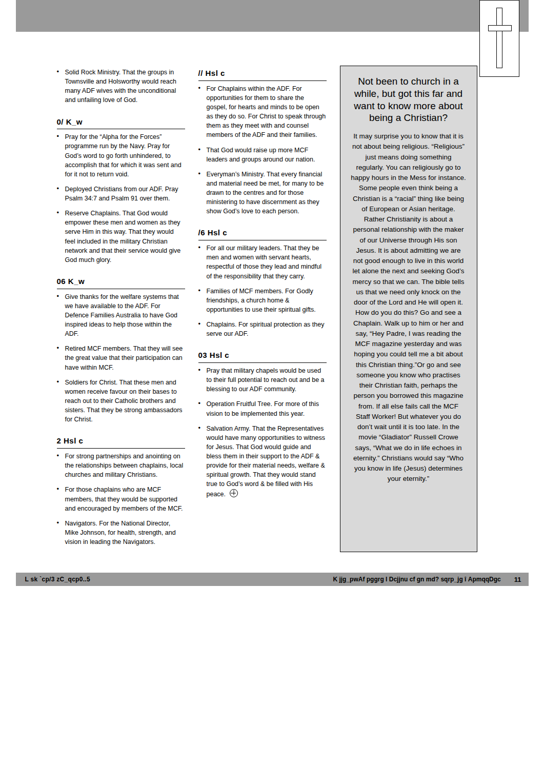Solid Rock Ministry. That the groups in Townsville and Holsworthy would reach many ADF wives with the unconditional and unfailing love of God.
0/ K_w
Pray for the “Alpha for the Forces” programme run by the Navy. Pray for God’s word to go forth unhindered, to accomplish that for which it was sent and for it not to return void.
Deployed Christians from our ADF. Pray Psalm 34:7 and Psalm 91 over them.
Reserve Chaplains. That God would empower these men and women as they serve Him in this way. That they would feel included in the military Christian network and that their service would give God much glory.
06 K_w
Give thanks for the welfare systems that we have available to the ADF. For Defence Families Australia to have God inspired ideas to help those within the ADF.
Retired MCF members. That they will see the great value that their participation can have within MCF.
Soldiers for Christ. That these men and women receive favour on their bases to reach out to their Catholic brothers and sisters. That they be strong ambassadors for Christ.
2 Hsl c
For strong partnerships and anointing on the relationships between chaplains, local churches and military Christians.
For those chaplains who are MCF members, that they would be supported and encouraged by members of the MCF.
Navigators. For the National Director, Mike Johnson, for health, strength, and vision in leading the Navigators.
// Hsl c
For Chaplains within the ADF. For opportunities for them to share the gospel, for hearts and minds to be open as they do so. For Christ to speak through them as they meet with and counsel members of the ADF and their families.
That God would raise up more MCF leaders and groups around our nation.
Everyman’s Ministry. That every financial and material need be met, for many to be drawn to the centres and for those ministering to have discernment as they show God’s love to each person.
/6 Hsl c
For all our military leaders. That they be men and women with servant hearts, respectful of those they lead and mindful of the responsibility that they carry.
Families of MCF members. For Godly friendships, a church home & opportunities to use their spiritual gifts.
Chaplains. For spiritual protection as they serve our ADF.
03 Hsl c
Pray that military chapels would be used to their full potential to reach out and be a blessing to our ADF community.
Operation Fruitful Tree. For more of this vision to be implemented this year.
Salvation Army. That the Representatives would have many opportunities to witness for Jesus. That God would guide and bless them in their support to the ADF & provide for their material needs, welfare & spiritual growth. That they would stand true to God’s word & be filled with His peace.
Not been to church in a while, but got this far and want to know more about being a Christian?
It may surprise you to know that it is not about being religious. “Religious” just means doing something regularly. You can religiously go to happy hours in the Mess for instance. Some people even think being a Christian is a “racial” thing like being of European or Asian heritage. Rather Christianity is about a personal relationship with the maker of our Universe through His son Jesus. It is about admitting we are not good enough to live in this world let alone the next and seeking God’s mercy so that we can. The bible tells us that we need only knock on the door of the Lord and He will open it. How do you do this? Go and see a Chaplain. Walk up to him or her and say, “Hey Padre, I was reading the MCF magazine yesterday and was hoping you could tell me a bit about this Christian thing.”Or go and see someone you know who practises their Christian faith, perhaps the person you borrowed this magazine from. If all else fails call the MCF Staff Worker! But whatever you do don’t wait until it is too late. In the movie “Gladiator” Russell Crowe says, “What we do in life echoes in eternity.” Christians would say “Who you know in life (Jesus) determines your eternity.”
L sk `cp/3 zC_qcp0..5
K jjg_pwAf pggrg l Dcjjnu cf gn md? sqrp_jg î ApmqqDgc 11